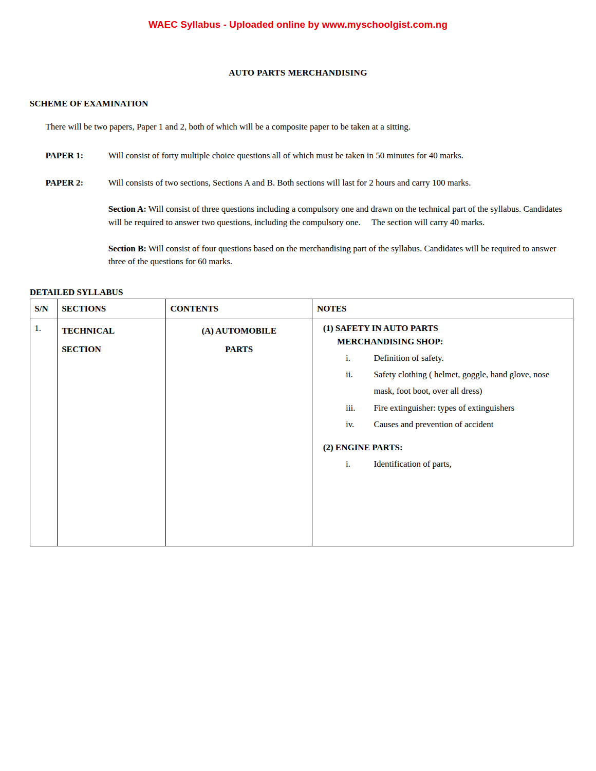WAEC Syllabus - Uploaded online by www.myschoolgist.com.ng
AUTO PARTS MERCHANDISING
SCHEME OF EXAMINATION
There will be two papers, Paper 1 and 2, both of which will be a composite paper to be taken at a sitting.
PAPER 1:
Will consist of forty multiple choice questions all of which must be taken in 50 minutes for 40 marks.
PAPER 2:
Will consists of two sections, Sections A and B. Both sections will last for 2 hours and carry 100 marks.
Section A: Will consist of three questions including a compulsory one and drawn on the technical part of the syllabus. Candidates will be required to answer two questions, including the compulsory one. The section will carry 40 marks.
Section B: Will consist of four questions based on the merchandising part of the syllabus. Candidates will be required to answer three of the questions for 60 marks.
DETAILED SYLLABUS
| S/N | SECTIONS | CONTENTS | NOTES |
| --- | --- | --- | --- |
| 1. | TECHNICAL SECTION | (A) AUTOMOBILE PARTS | (1) SAFETY IN AUTO PARTS MERCHANDISING SHOP: i. Definition of safety. ii. Safety clothing ( helmet, goggle, hand glove, nose mask, foot boot, over all dress) iii. Fire extinguisher: types of extinguishers iv. Causes and prevention of accident (2) ENGINE PARTS: i. Identification of parts, |